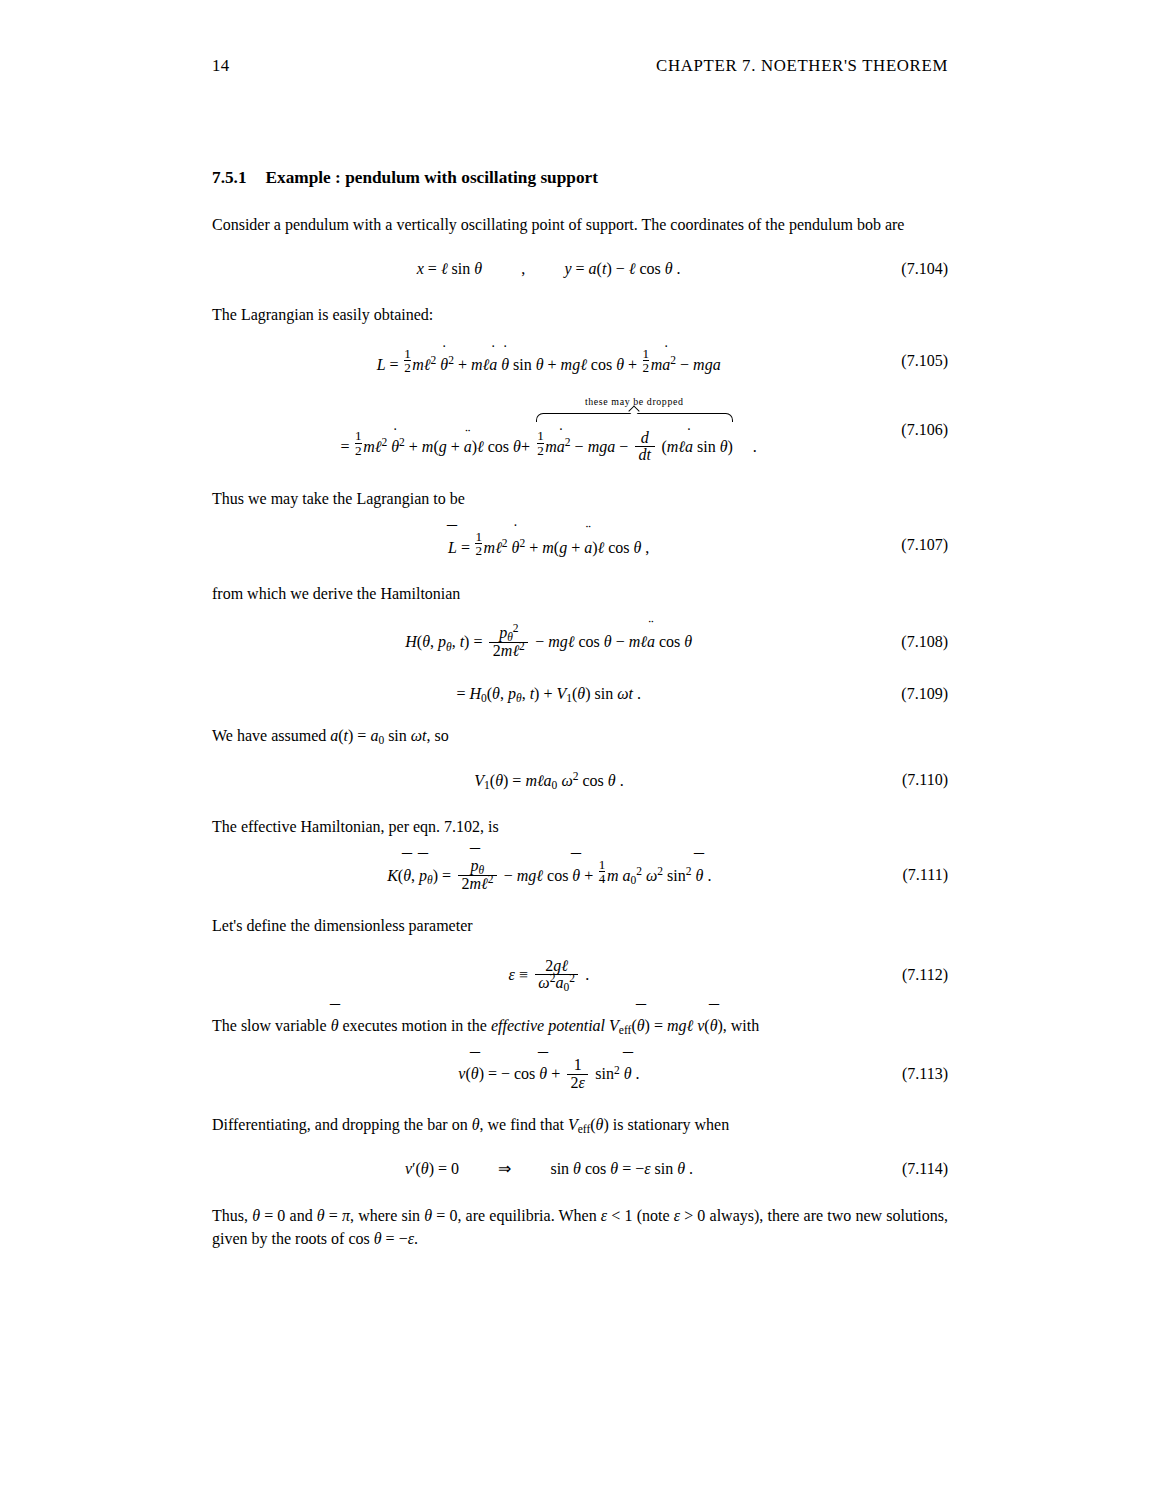14 Chapter 7. Noether's Theorem
7.5.1 Example : pendulum with oscillating support
Consider a pendulum with a vertically oscillating point of support. The coordinates of the pendulum bob are
x = ℓ sin θ , y = a(t) − ℓ cos θ .
(7.104)
The Lagrangian is easily obtained:
L = 12 mℓ2 θ2 + mℓ a θ sin θ + mgℓ cos θ + 12 ma2 − mga
(7.105)
= 12 mℓ2 θ2 + m(g + a)ℓ cos θ+ these may be dropped 12 ma2 − mga − ddt (mℓ a sin θ) .
(7.106)
Thus we may take the Lagrangian to be
L = 12 mℓ2 θ2 + m(g + a)ℓ cos θ ,
(7.107)
from which we derive the Hamiltonian
H(θ, pθ, t) = pθ22mℓ2 − mgℓ cos θ − mℓ a cos θ
(7.108)
= H0(θ, pθ, t) + V1(θ) sin ωt .
(7.109)
We have assumed a(t) = a0 sin ωt, so
V1(θ) = mℓa0 ω2 cos θ .
(7.110)
The effective Hamiltonian, per eqn. 7.102, is
K(θ, pθ) = pθ 2mℓ2 − mgℓ cos θ + 14 m a02 ω2 sin2 θ .
(7.111)
Let's define the dimensionless parameter
ε ≡ 2gℓ ω2a02 .
(7.112)
The slow variable θ executes motion in the effective potential Veff(θ) = mgℓ v(θ), with
v(θ) = − cos θ + 12ε sin2 θ .
(7.113)
Differentiating, and dropping the bar on θ, we find that Veff(θ) is stationary when
v′(θ) = 0 ⇒ sin θ cos θ = −ε sin θ .
(7.114)
Thus, θ = 0 and θ = π, where sin θ = 0, are equilibria. When ε < 1 (note ε > 0 always), there are two new solutions, given by the roots of cos θ = −ε.